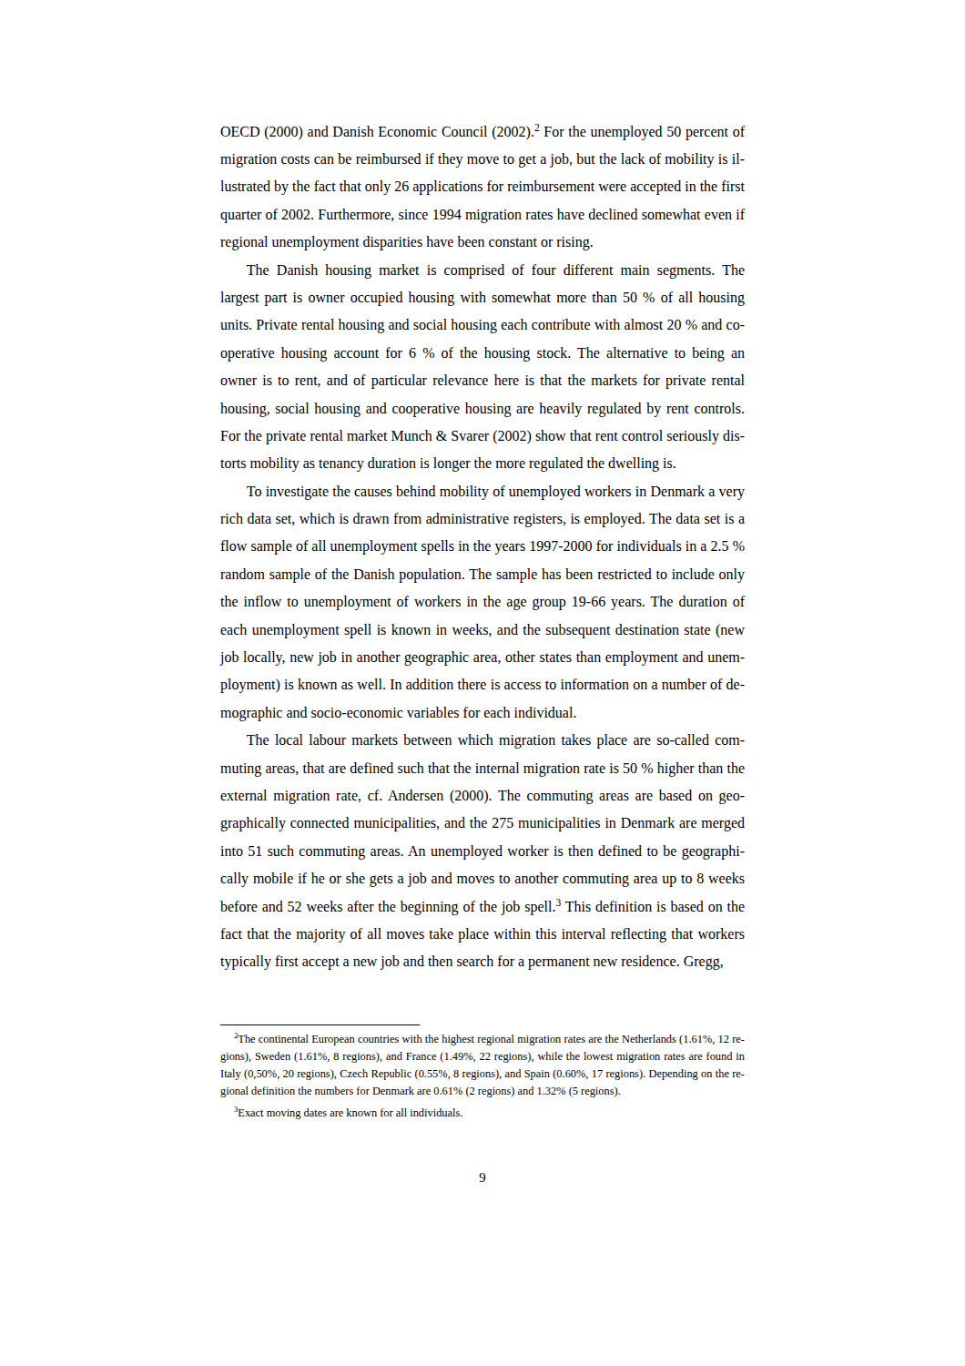OECD (2000) and Danish Economic Council (2002).2 For the unemployed 50 percent of migration costs can be reimbursed if they move to get a job, but the lack of mobility is illustrated by the fact that only 26 applications for reimbursement were accepted in the first quarter of 2002. Furthermore, since 1994 migration rates have declined somewhat even if regional unemployment disparities have been constant or rising.
The Danish housing market is comprised of four different main segments. The largest part is owner occupied housing with somewhat more than 50 % of all housing units. Private rental housing and social housing each contribute with almost 20 % and cooperative housing account for 6 % of the housing stock. The alternative to being an owner is to rent, and of particular relevance here is that the markets for private rental housing, social housing and cooperative housing are heavily regulated by rent controls. For the private rental market Munch & Svarer (2002) show that rent control seriously distorts mobility as tenancy duration is longer the more regulated the dwelling is.
To investigate the causes behind mobility of unemployed workers in Denmark a very rich data set, which is drawn from administrative registers, is employed. The data set is a flow sample of all unemployment spells in the years 1997-2000 for individuals in a 2.5 % random sample of the Danish population. The sample has been restricted to include only the inflow to unemployment of workers in the age group 19-66 years. The duration of each unemployment spell is known in weeks, and the subsequent destination state (new job locally, new job in another geographic area, other states than employment and unemployment) is known as well. In addition there is access to information on a number of demographic and socio-economic variables for each individual.
The local labour markets between which migration takes place are so-called commuting areas, that are defined such that the internal migration rate is 50 % higher than the external migration rate, cf. Andersen (2000). The commuting areas are based on geographically connected municipalities, and the 275 municipalities in Denmark are merged into 51 such commuting areas. An unemployed worker is then defined to be geographically mobile if he or she gets a job and moves to another commuting area up to 8 weeks before and 52 weeks after the beginning of the job spell.3 This definition is based on the fact that the majority of all moves take place within this interval reflecting that workers typically first accept a new job and then search for a permanent new residence. Gregg,
2The continental European countries with the highest regional migration rates are the Netherlands (1.61%, 12 regions), Sweden (1.61%, 8 regions), and France (1.49%, 22 regions), while the lowest migration rates are found in Italy (0,50%, 20 regions), Czech Republic (0.55%, 8 regions), and Spain (0.60%, 17 regions). Depending on the regional definition the numbers for Denmark are 0.61% (2 regions) and 1.32% (5 regions).
3Exact moving dates are known for all individuals.
9